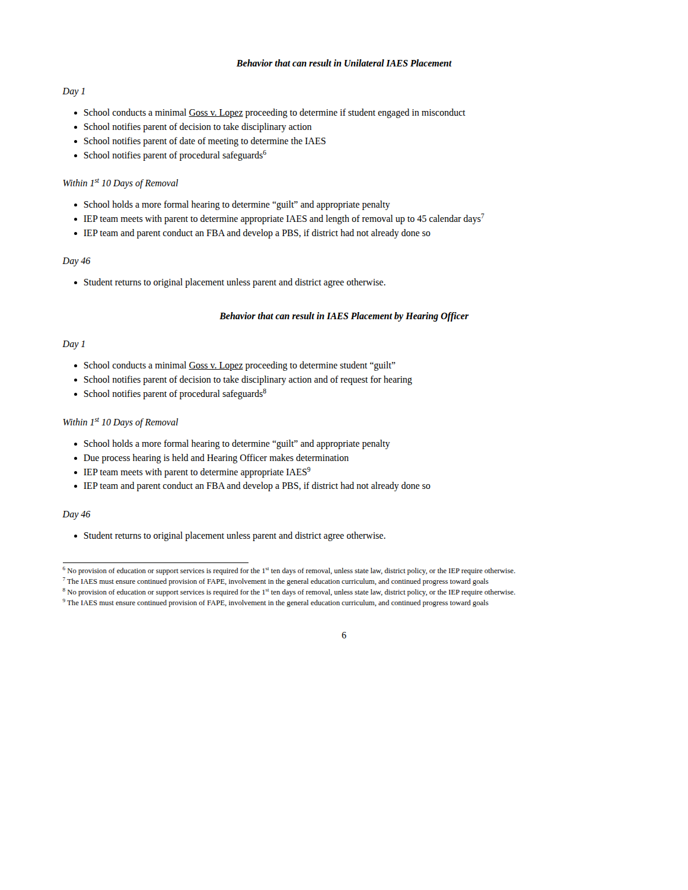Behavior that can result in Unilateral IAES Placement
Day 1
School conducts a minimal Goss v. Lopez proceeding to determine if student engaged in misconduct
School notifies parent of decision to take disciplinary action
School notifies parent of date of meeting to determine the IAES
School notifies parent of procedural safeguards6
Within 1st 10 Days of Removal
School holds a more formal hearing to determine “guilt” and appropriate penalty
IEP team meets with parent to determine appropriate IAES and length of removal up to 45 calendar days7
IEP team and parent conduct an FBA and develop a PBS, if district had not already done so
Day 46
Student returns to original placement unless parent and district agree otherwise.
Behavior that can result in IAES Placement by Hearing Officer
Day 1
School conducts a minimal Goss v. Lopez proceeding to determine student “guilt”
School notifies parent of decision to take disciplinary action and of request for hearing
School notifies parent of procedural safeguards8
Within 1st 10 Days of Removal
School holds a more formal hearing to determine “guilt” and appropriate penalty
Due process hearing is held and Hearing Officer makes determination
IEP team meets with parent to determine appropriate IAES9
IEP team and parent conduct an FBA and develop a PBS, if district had not already done so
Day 46
Student returns to original placement unless parent and district agree otherwise.
6 No provision of education or support services is required for the 1st ten days of removal, unless state law, district policy, or the IEP require otherwise.
7 The IAES must ensure continued provision of FAPE, involvement in the general education curriculum, and continued progress toward goals
8 No provision of education or support services is required for the 1st ten days of removal, unless state law, district policy, or the IEP require otherwise.
9 The IAES must ensure continued provision of FAPE, involvement in the general education curriculum, and continued progress toward goals
6